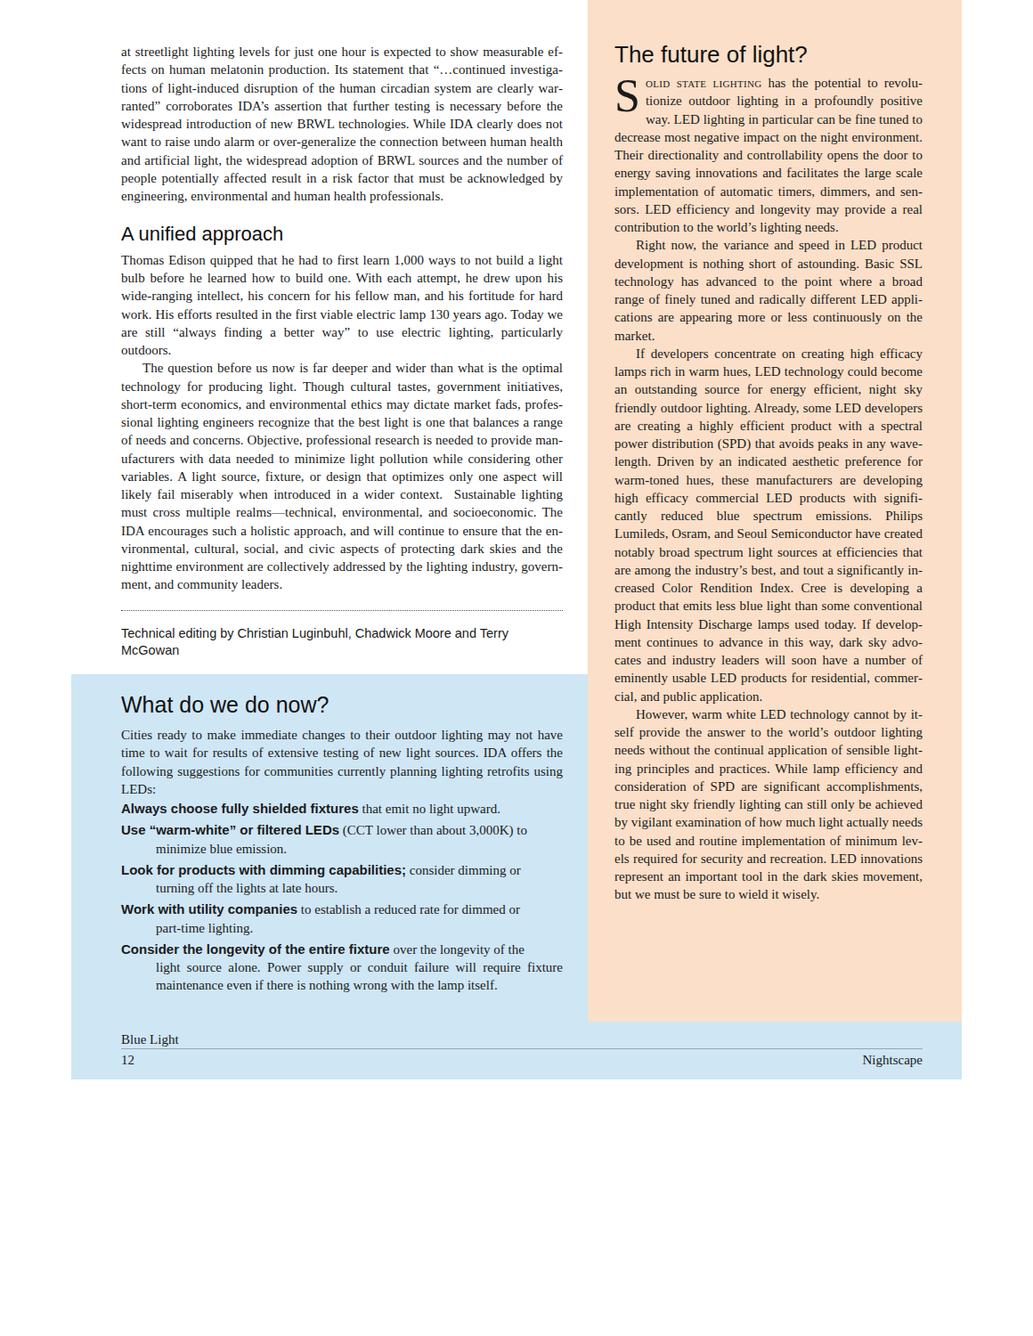at streetlight lighting levels for just one hour is expected to show measurable effects on human melatonin production. Its statement that “…continued investigations of light-induced disruption of the human circadian system are clearly warranted” corroborates IDA’s assertion that further testing is necessary before the widespread introduction of new BRWL technologies. While IDA clearly does not want to raise undo alarm or over-generalize the connection between human health and artificial light, the widespread adoption of BRWL sources and the number of people potentially affected result in a risk factor that must be acknowledged by engineering, environmental and human health professionals.
A unified approach
Thomas Edison quipped that he had to first learn 1,000 ways to not build a light bulb before he learned how to build one. With each attempt, he drew upon his wide-ranging intellect, his concern for his fellow man, and his fortitude for hard work. His efforts resulted in the first viable electric lamp 130 years ago. Today we are still “always finding a better way” to use electric lighting, particularly outdoors.
The question before us now is far deeper and wider than what is the optimal technology for producing light. Though cultural tastes, government initiatives, short-term economics, and environmental ethics may dictate market fads, professional lighting engineers recognize that the best light is one that balances a range of needs and concerns. Objective, professional research is needed to provide manufacturers with data needed to minimize light pollution while considering other variables. A light source, fixture, or design that optimizes only one aspect will likely fail miserably when introduced in a wider context. Sustainable lighting must cross multiple realms—technical, environmental, and socioeconomic. The IDA encourages such a holistic approach, and will continue to ensure that the environmental, cultural, social, and civic aspects of protecting dark skies and the nighttime environment are collectively addressed by the lighting industry, government, and community leaders.
Technical editing by Christian Luginbuhl, Chadwick Moore and Terry McGowan
What do we do now?
Cities ready to make immediate changes to their outdoor lighting may not have time to wait for results of extensive testing of new light sources. IDA offers the following suggestions for communities currently planning lighting retrofits using LEDs:
Always choose fully shielded fixtures that emit no light upward.
Use “warm-white” or filtered LEDs (CCT lower than about 3,000K) to minimize blue emission.
Look for products with dimming capabilities; consider dimming or turning off the lights at late hours.
Work with utility companies to establish a reduced rate for dimmed or part-time lighting.
Consider the longevity of the entire fixture over the longevity of the light source alone. Power supply or conduit failure will require fixture maintenance even if there is nothing wrong with the lamp itself.
The future of light?
Solid state lighting has the potential to revolutionize outdoor lighting in a profoundly positive way. LED lighting in particular can be fine tuned to decrease most negative impact on the night environment. Their directionality and controllability opens the door to energy saving innovations and facilitates the large scale implementation of automatic timers, dimmers, and sensors. LED efficiency and longevity may provide a real contribution to the world’s lighting needs.
Right now, the variance and speed in LED product development is nothing short of astounding. Basic SSL technology has advanced to the point where a broad range of finely tuned and radically different LED applications are appearing more or less continuously on the market.
If developers concentrate on creating high efficacy lamps rich in warm hues, LED technology could become an outstanding source for energy efficient, night sky friendly outdoor lighting. Already, some LED developers are creating a highly efficient product with a spectral power distribution (SPD) that avoids peaks in any wavelength. Driven by an indicated aesthetic preference for warm-toned hues, these manufacturers are developing high efficacy commercial LED products with significantly reduced blue spectrum emissions. Philips Lumileds, Osram, and Seoul Semiconductor have created notably broad spectrum light sources at efficiencies that are among the industry’s best, and tout a significantly increased Color Rendition Index. Cree is developing a product that emits less blue light than some conventional High Intensity Discharge lamps used today. If development continues to advance in this way, dark sky advocates and industry leaders will soon have a number of eminently usable LED products for residential, commercial, and public application.
However, warm white LED technology cannot by itself provide the answer to the world’s outdoor lighting needs without the continual application of sensible lighting principles and practices. While lamp efficiency and consideration of SPD are significant accomplishments, true night sky friendly lighting can still only be achieved by vigilant examination of how much light actually needs to be used and routine implementation of minimum levels required for security and recreation. LED innovations represent an important tool in the dark skies movement, but we must be sure to wield it wisely.
Blue Light
12
Nightscape